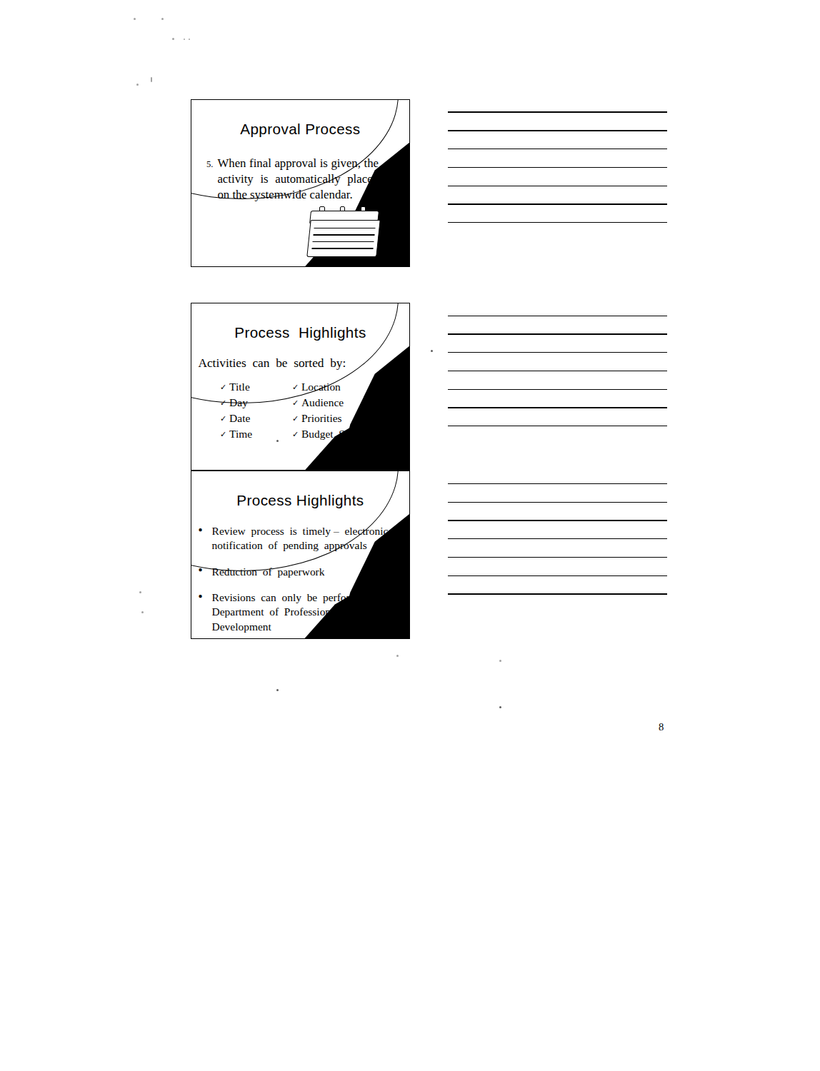Approval Process
5. When final approval is given, the activity is automatically placed on the systemwide calendar.
Process Highlights
Activities can be sorted by:
Title
Day
Date
Time
Location
Audience
Priorities
Budget Source
Process Highlights
Review process is timely – electronic notification of pending approvals
Reduction of paperwork
Revisions can only be performed by Department of Professional Development
8